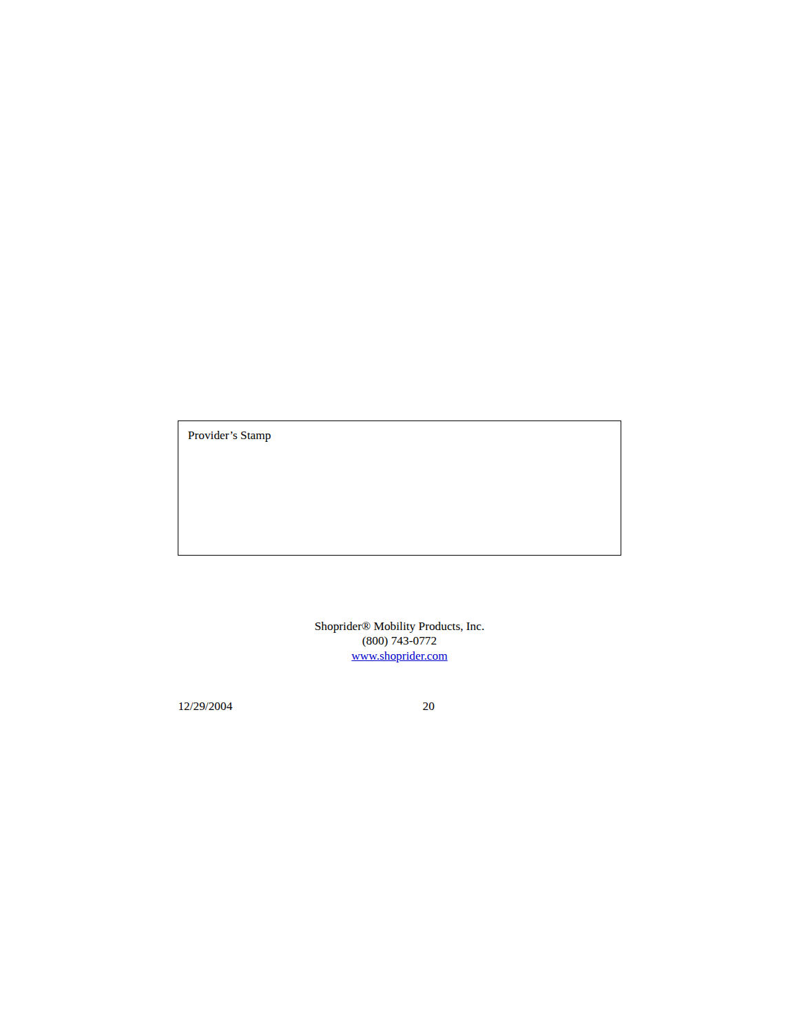Provider’s Stamp
Shoprider® Mobility Products, Inc.
(800) 743-0772
www.shoprider.com
12/29/2004 20